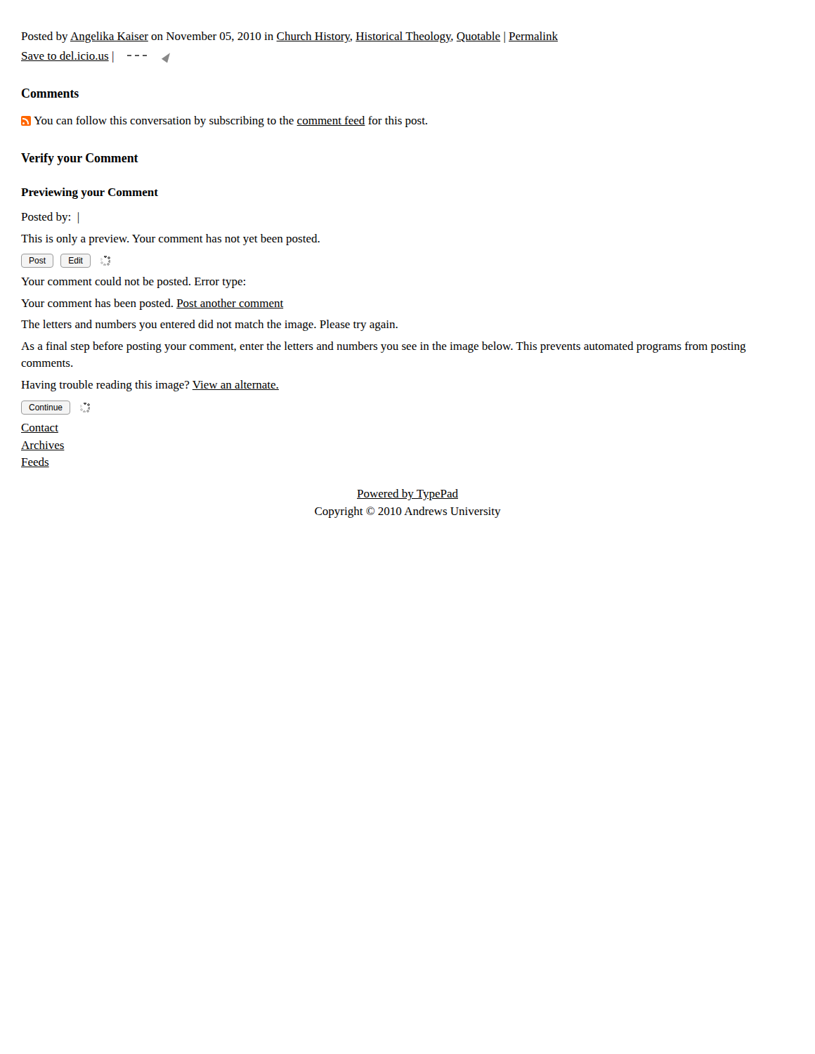Posted by Angelika Kaiser on November 05, 2010 in Church History, Historical Theology, Quotable | Permalink
Save to del.icio.us |
Comments
You can follow this conversation by subscribing to the comment feed for this post.
Verify your Comment
Previewing your Comment
Posted by: |
This is only a preview. Your comment has not yet been posted.
Post Edit
Your comment could not be posted. Error type:
Your comment has been posted. Post another comment
The letters and numbers you entered did not match the image. Please try again.
As a final step before posting your comment, enter the letters and numbers you see in the image below. This prevents automated programs from posting comments.
Having trouble reading this image? View an alternate.
Continue
Contact Archives Feeds
Powered by TypePad
Copyright © 2010 Andrews University